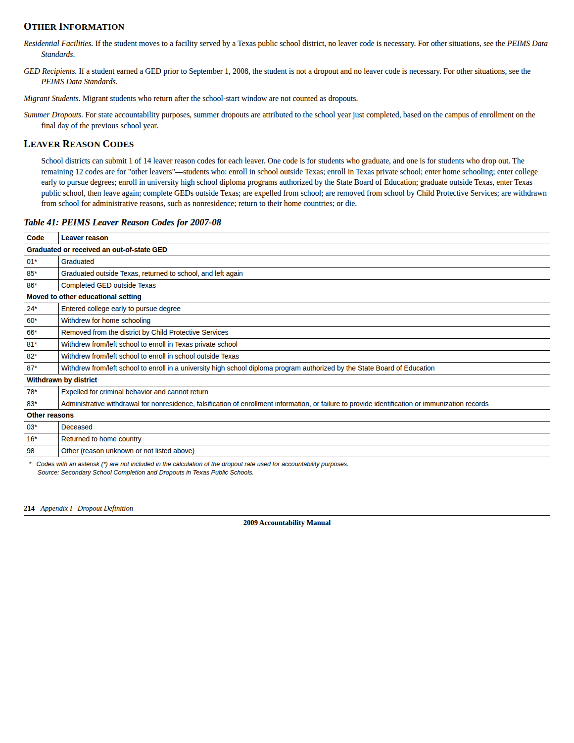OTHER INFORMATION
Residential Facilities. If the student moves to a facility served by a Texas public school district, no leaver code is necessary. For other situations, see the PEIMS Data Standards.
GED Recipients. If a student earned a GED prior to September 1, 2008, the student is not a dropout and no leaver code is necessary. For other situations, see the PEIMS Data Standards.
Migrant Students. Migrant students who return after the school-start window are not counted as dropouts.
Summer Dropouts. For state accountability purposes, summer dropouts are attributed to the school year just completed, based on the campus of enrollment on the final day of the previous school year.
LEAVER REASON CODES
School districts can submit 1 of 14 leaver reason codes for each leaver. One code is for students who graduate, and one is for students who drop out. The remaining 12 codes are for "other leavers"—students who: enroll in school outside Texas; enroll in Texas private school; enter home schooling; enter college early to pursue degrees; enroll in university high school diploma programs authorized by the State Board of Education; graduate outside Texas, enter Texas public school, then leave again; complete GEDs outside Texas; are expelled from school; are removed from school by Child Protective Services; are withdrawn from school for administrative reasons, such as nonresidence; return to their home countries; or die.
Table 41: PEIMS Leaver Reason Codes for 2007-08
| Code | Leaver reason |
| --- | --- |
| Graduated or received an out-of-state GED |
| 01* | Graduated |
| 85* | Graduated outside Texas, returned to school, and left again |
| 86* | Completed GED outside Texas |
| Moved to other educational setting |
| 24* | Entered college early to pursue degree |
| 60* | Withdrew for home schooling |
| 66* | Removed from the district by Child Protective Services |
| 81* | Withdrew from/left school to enroll in Texas private school |
| 82* | Withdrew from/left school to enroll in school outside Texas |
| 87* | Withdrew from/left school to enroll in a university high school diploma program authorized by the State Board of Education |
| Withdrawn by district |
| 78* | Expelled for criminal behavior and cannot return |
| 83* | Administrative withdrawal for nonresidence, falsification of enrollment information, or failure to provide identification or immunization records |
| Other reasons |
| 03* | Deceased |
| 16* | Returned to home country |
| 98 | Other (reason unknown or not listed above) |
* Codes with an asterisk (*) are not included in the calculation of the dropout rate used for accountability purposes.
Source: Secondary School Completion and Dropouts in Texas Public Schools.
214 Appendix I –Dropout Definition
2009 Accountability Manual